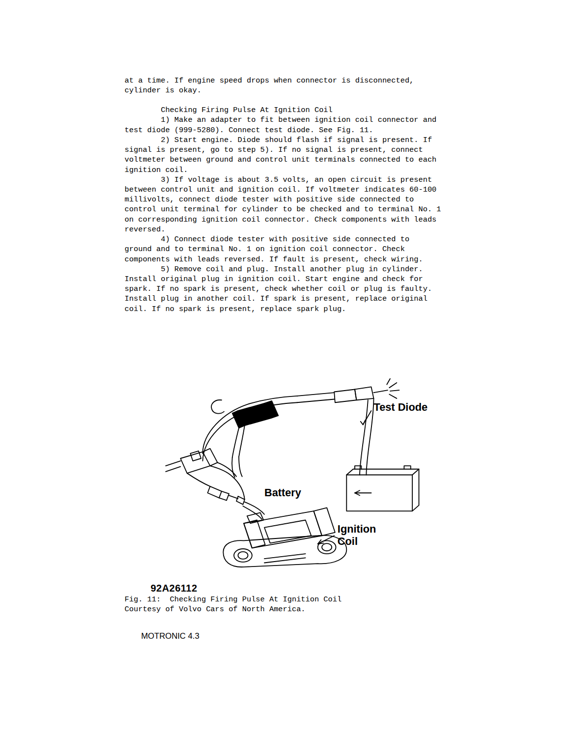at a time. If engine speed drops when connector is disconnected, cylinder is okay. Checking Firing Pulse At Ignition Coil 1) Make an adapter to fit between ignition coil connector and test diode (999-5280). Connect test diode. See Fig. 11. 2) Start engine. Diode should flash if signal is present. If signal is present, go to step 5). If no signal is present, connect voltmeter between ground and control unit terminals connected to each ignition coil. 3) If voltage is about 3.5 volts, an open circuit is present between control unit and ignition coil. If voltmeter indicates 60-100 millivolts, connect diode tester with positive side connected to control unit terminal for cylinder to be checked and to terminal No. 1 on corresponding ignition coil connector. Check components with leads reversed. 4) Connect diode tester with positive side connected to ground and to terminal No. 1 on ignition coil connector. Check components with leads reversed. If fault is present, check wiring. 5) Remove coil and plug. Install another plug in cylinder. Install original plug in ignition coil. Start engine and check for spark. If no spark is present, check whether coil or plug is faulty. Install plug in another coil. If spark is present, replace original coil. If no spark is present, replace spark plug.
Test Diode Battery Ignition Coil
92A26112
Fig. 11: Checking Firing Pulse At Ignition Coil Courtesy of Volvo Cars of North America.
MOTRONIC 4.3